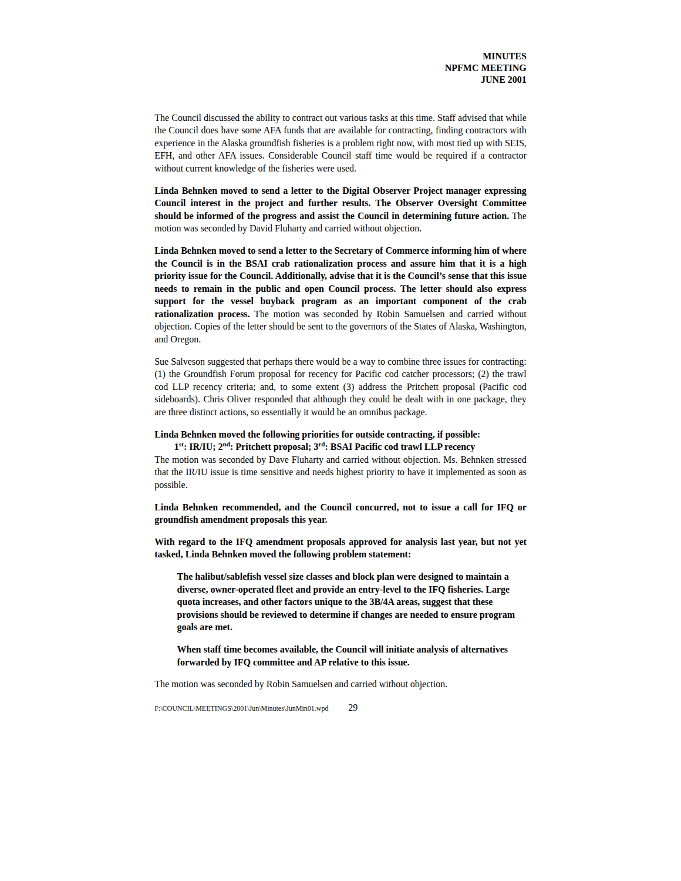MINUTES
NPFMC MEETING
JUNE 2001
The Council discussed the ability to contract out various tasks at this time. Staff advised that while the Council does have some AFA funds that are available for contracting, finding contractors with experience in the Alaska groundfish fisheries is a problem right now, with most tied up with SEIS, EFH, and other AFA issues. Considerable Council staff time would be required if a contractor without current knowledge of the fisheries were used.
Linda Behnken moved to send a letter to the Digital Observer Project manager expressing Council interest in the project and further results. The Observer Oversight Committee should be informed of the progress and assist the Council in determining future action. The motion was seconded by David Fluharty and carried without objection.
Linda Behnken moved to send a letter to the Secretary of Commerce informing him of where the Council is in the BSAI crab rationalization process and assure him that it is a high priority issue for the Council. Additionally, advise that it is the Council’s sense that this issue needs to remain in the public and open Council process. The letter should also express support for the vessel buyback program as an important component of the crab rationalization process. The motion was seconded by Robin Samuelsen and carried without objection. Copies of the letter should be sent to the governors of the States of Alaska, Washington, and Oregon.
Sue Salveson suggested that perhaps there would be a way to combine three issues for contracting: (1) the Groundfish Forum proposal for recency for Pacific cod catcher processors; (2) the trawl cod LLP recency criteria; and, to some extent (3) address the Pritchett proposal (Pacific cod sideboards). Chris Oliver responded that although they could be dealt with in one package, they are three distinct actions, so essentially it would be an omnibus package.
Linda Behnken moved the following priorities for outside contracting, if possible:
1st: IR/IU; 2nd: Pritchett proposal; 3rd: BSAI Pacific cod trawl LLP recency
The motion was seconded by Dave Fluharty and carried without objection. Ms. Behnken stressed that the IR/IU issue is time sensitive and needs highest priority to have it implemented as soon as possible.
Linda Behnken recommended, and the Council concurred, not to issue a call for IFQ or groundfish amendment proposals this year.
With regard to the IFQ amendment proposals approved for analysis last year, but not yet tasked, Linda Behnken moved the following problem statement:
The halibut/sablefish vessel size classes and block plan were designed to maintain a diverse, owner-operated fleet and provide an entry-level to the IFQ fisheries. Large quota increases, and other factors unique to the 3B/4A areas, suggest that these provisions should be reviewed to determine if changes are needed to ensure program goals are met.
When staff time becomes available, the Council will initiate analysis of alternatives forwarded by IFQ committee and AP relative to this issue.
The motion was seconded by Robin Samuelsen and carried without objection.
F:\COUNCIL\MEETINGS\2001\Jun\Minutes\JunMin01.wpd 29